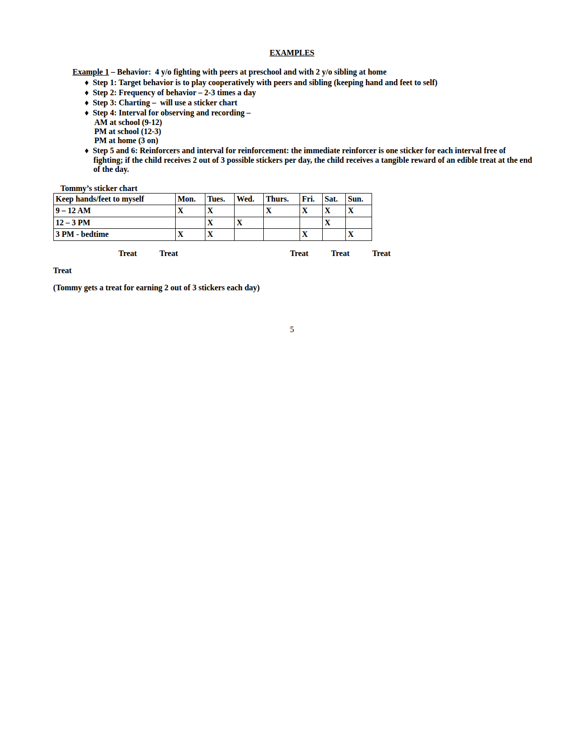EXAMPLES
Example 1 – Behavior: 4 y/o fighting with peers at preschool and with 2 y/o sibling at home
Step 1: Target behavior is to play cooperatively with peers and sibling (keeping hand and feet to self)
Step 2: Frequency of behavior – 2-3 times a day
Step 3: Charting – will use a sticker chart
Step 4: Interval for observing and recording –
AM at school (9-12)
PM at school (12-3)
PM at home (3 on)
Step 5 and 6: Reinforcers and interval for reinforcement: the immediate reinforcer is one sticker for each interval free of fighting; if the child receives 2 out of 3 possible stickers per day, the child receives a tangible reward of an edible treat at the end of the day.
Tommy’s sticker chart
| Keep hands/feet to myself | Mon. | Tues. | Wed. | Thurs. | Fri. | Sat. | Sun. |
| --- | --- | --- | --- | --- | --- | --- | --- |
| 9 – 12 AM | X | X | | X | X | X | X |
| 12 – 3 PM | | X | X | | | X | |
| 3 PM - bedtime | X | X | | | X | | X |
Treat Treat Treat Treat Treat
Treat
(Tommy gets a treat for earning 2 out of 3 stickers each day)
5